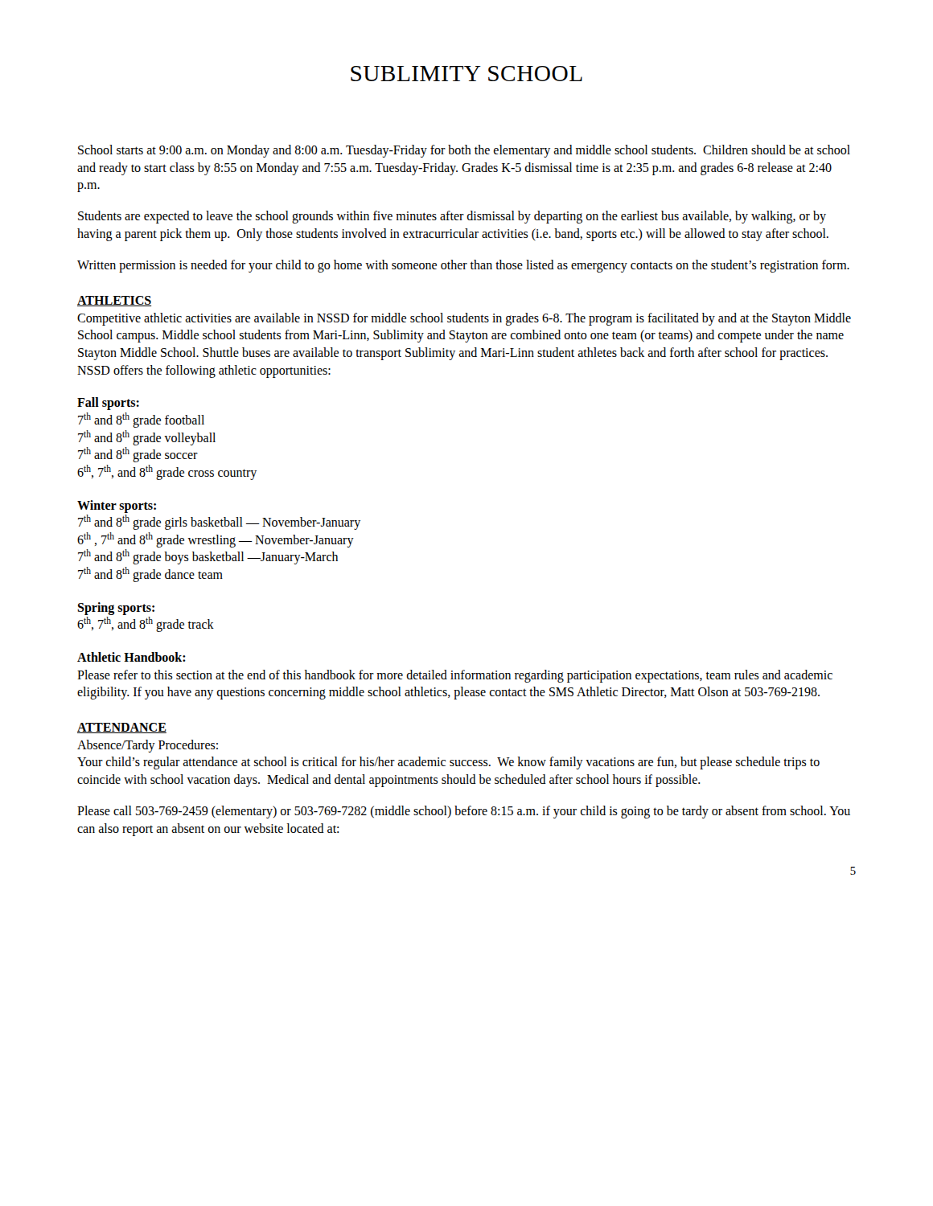SUBLIMITY SCHOOL
School starts at 9:00 a.m. on Monday and 8:00 a.m. Tuesday-Friday for both the elementary and middle school students. Children should be at school and ready to start class by 8:55 on Monday and 7:55 a.m. Tuesday-Friday. Grades K-5 dismissal time is at 2:35 p.m. and grades 6-8 release at 2:40 p.m.
Students are expected to leave the school grounds within five minutes after dismissal by departing on the earliest bus available, by walking, or by having a parent pick them up. Only those students involved in extracurricular activities (i.e. band, sports etc.) will be allowed to stay after school.
Written permission is needed for your child to go home with someone other than those listed as emergency contacts on the student’s registration form.
ATHLETICS
Competitive athletic activities are available in NSSD for middle school students in grades 6-8. The program is facilitated by and at the Stayton Middle School campus. Middle school students from Mari-Linn, Sublimity and Stayton are combined onto one team (or teams) and compete under the name Stayton Middle School. Shuttle buses are available to transport Sublimity and Mari-Linn student athletes back and forth after school for practices. NSSD offers the following athletic opportunities:
Fall sports:
7th and 8th grade football
7th and 8th grade volleyball
7th and 8th grade soccer
6th, 7th, and 8th grade cross country
Winter sports:
7th and 8th grade girls basketball — November-January
6th , 7th and 8th grade wrestling — November-January
7th and 8th grade boys basketball —January-March
7th and 8th grade dance team
Spring sports:
6th, 7th, and 8th grade track
Athletic Handbook:
Please refer to this section at the end of this handbook for more detailed information regarding participation expectations, team rules and academic eligibility. If you have any questions concerning middle school athletics, please contact the SMS Athletic Director, Matt Olson at 503-769-2198.
ATTENDANCE
Absence/Tardy Procedures:
Your child’s regular attendance at school is critical for his/her academic success. We know family vacations are fun, but please schedule trips to coincide with school vacation days. Medical and dental appointments should be scheduled after school hours if possible.
Please call 503-769-2459 (elementary) or 503-769-7282 (middle school) before 8:15 a.m. if your child is going to be tardy or absent from school. You can also report an absent on our website located at:
5